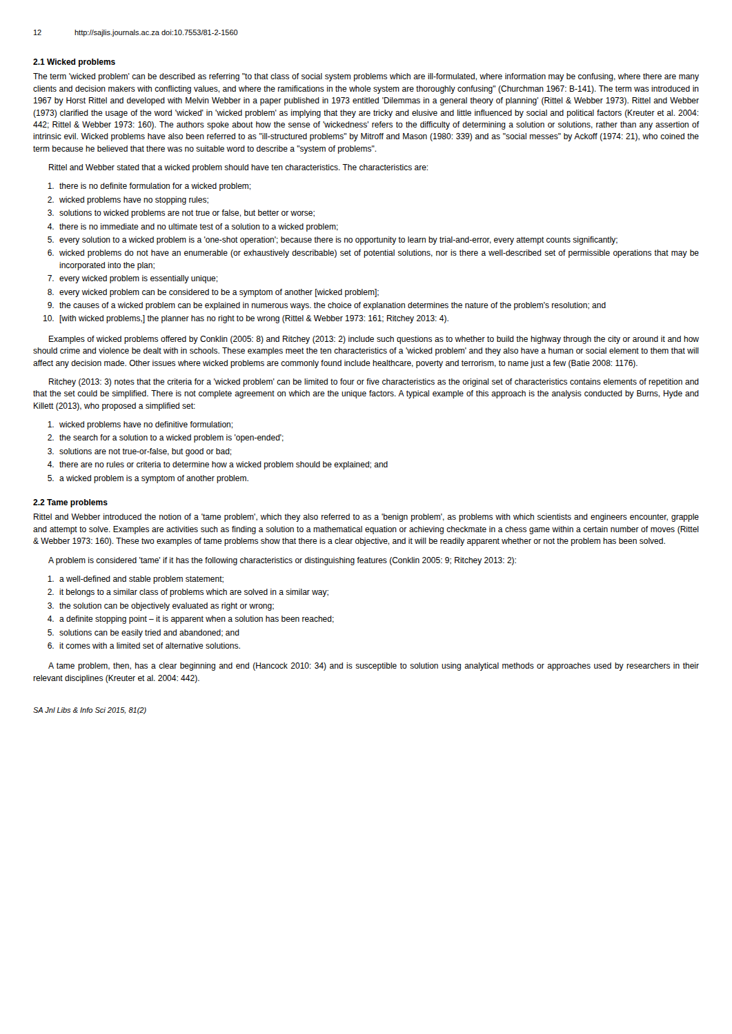12
http://sajlis.journals.ac.za doi:10.7553/81-2-1560
2.1 Wicked problems
The term 'wicked problem' can be described as referring "to that class of social system problems which are ill-formulated, where information may be confusing, where there are many clients and decision makers with conflicting values, and where the ramifications in the whole system are thoroughly confusing" (Churchman 1967: B-141). The term was introduced in 1967 by Horst Rittel and developed with Melvin Webber in a paper published in 1973 entitled 'Dilemmas in a general theory of planning' (Rittel & Webber 1973). Rittel and Webber (1973) clarified the usage of the word 'wicked' in 'wicked problem' as implying that they are tricky and elusive and little influenced by social and political factors (Kreuter et al. 2004: 442; Rittel & Webber 1973: 160). The authors spoke about how the sense of 'wickedness' refers to the difficulty of determining a solution or solutions, rather than any assertion of intrinsic evil. Wicked problems have also been referred to as "ill-structured problems" by Mitroff and Mason (1980: 339) and as "social messes" by Ackoff (1974: 21), who coined the term because he believed that there was no suitable word to describe a "system of problems".
Rittel and Webber stated that a wicked problem should have ten characteristics. The characteristics are:
there is no definite formulation for a wicked problem;
wicked problems have no stopping rules;
solutions to wicked problems are not true or false, but better or worse;
there is no immediate and no ultimate test of a solution to a wicked problem;
every solution to a wicked problem is a 'one-shot operation'; because there is no opportunity to learn by trial-and-error, every attempt counts significantly;
wicked problems do not have an enumerable (or exhaustively describable) set of potential solutions, nor is there a well-described set of permissible operations that may be incorporated into the plan;
every wicked problem is essentially unique;
every wicked problem can be considered to be a symptom of another [wicked problem];
the causes of a wicked problem can be explained in numerous ways. the choice of explanation determines the nature of the problem's resolution; and
[with wicked problems,] the planner has no right to be wrong (Rittel & Webber 1973: 161; Ritchey 2013: 4).
Examples of wicked problems offered by Conklin (2005: 8) and Ritchey (2013: 2) include such questions as to whether to build the highway through the city or around it and how should crime and violence be dealt with in schools. These examples meet the ten characteristics of a 'wicked problem' and they also have a human or social element to them that will affect any decision made. Other issues where wicked problems are commonly found include healthcare, poverty and terrorism, to name just a few (Batie 2008: 1176).
Ritchey (2013: 3) notes that the criteria for a 'wicked problem' can be limited to four or five characteristics as the original set of characteristics contains elements of repetition and that the set could be simplified. There is not complete agreement on which are the unique factors. A typical example of this approach is the analysis conducted by Burns, Hyde and Killett (2013), who proposed a simplified set:
wicked problems have no definitive formulation;
the search for a solution to a wicked problem is 'open-ended';
solutions are not true-or-false, but good or bad;
there are no rules or criteria to determine how a wicked problem should be explained; and
a wicked problem is a symptom of another problem.
2.2 Tame problems
Rittel and Webber introduced the notion of a 'tame problem', which they also referred to as a 'benign problem', as problems with which scientists and engineers encounter, grapple and attempt to solve. Examples are activities such as finding a solution to a mathematical equation or achieving checkmate in a chess game within a certain number of moves (Rittel & Webber 1973: 160). These two examples of tame problems show that there is a clear objective, and it will be readily apparent whether or not the problem has been solved.
A problem is considered 'tame' if it has the following characteristics or distinguishing features (Conklin 2005: 9; Ritchey 2013: 2):
a well-defined and stable problem statement;
it belongs to a similar class of problems which are solved in a similar way;
the solution can be objectively evaluated as right or wrong;
a definite stopping point – it is apparent when a solution has been reached;
solutions can be easily tried and abandoned; and
it comes with a limited set of alternative solutions.
A tame problem, then, has a clear beginning and end (Hancock 2010: 34) and is susceptible to solution using analytical methods or approaches used by researchers in their relevant disciplines (Kreuter et al. 2004: 442).
SA Jnl Libs & Info Sci 2015, 81(2)